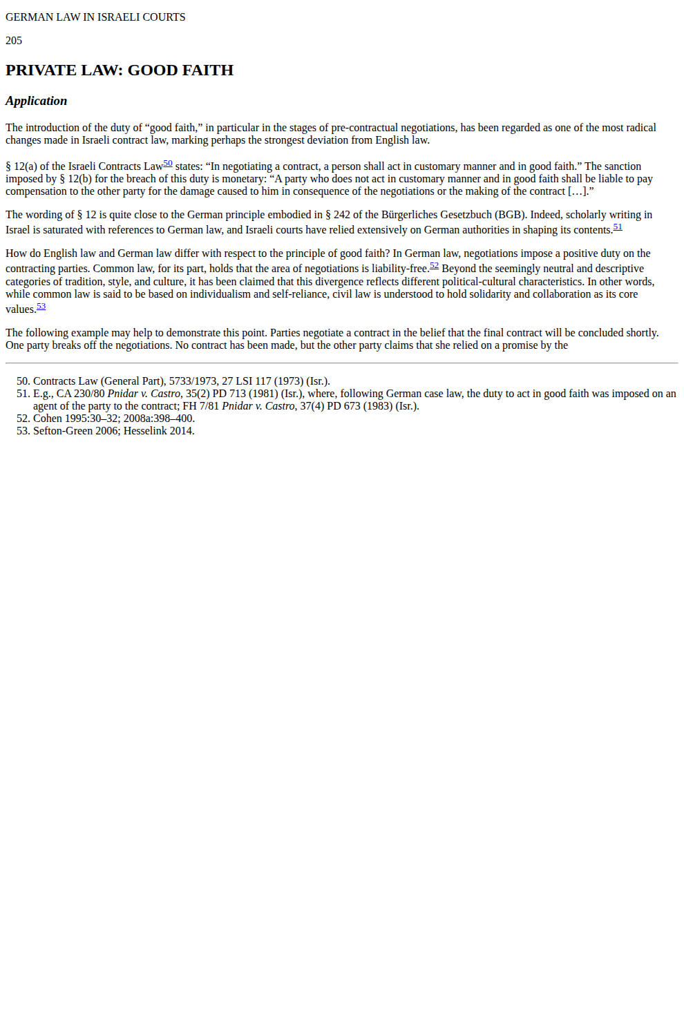GERMAN LAW IN ISRAELI COURTS
205
PRIVATE LAW: GOOD FAITH
Application
The introduction of the duty of “good faith,” in particular in the stages of pre-contractual negotiations, has been regarded as one of the most radical changes made in Israeli contract law, marking perhaps the strongest deviation from English law.
§ 12(a) of the Israeli Contracts Law50 states: “In negotiating a contract, a person shall act in customary manner and in good faith.” The sanction imposed by § 12(b) for the breach of this duty is monetary: “A party who does not act in customary manner and in good faith shall be liable to pay compensation to the other party for the damage caused to him in consequence of the negotiations or the making of the contract […].”
The wording of § 12 is quite close to the German principle embodied in § 242 of the Bürgerliches Gesetzbuch (BGB). Indeed, scholarly writing in Israel is saturated with references to German law, and Israeli courts have relied extensively on German authorities in shaping its contents.51
How do English law and German law differ with respect to the principle of good faith? In German law, negotiations impose a positive duty on the contracting parties. Common law, for its part, holds that the area of negotiations is liability-free.52 Beyond the seemingly neutral and descriptive categories of tradition, style, and culture, it has been claimed that this divergence reflects different political-cultural characteristics. In other words, while common law is said to be based on individualism and self-reliance, civil law is understood to hold solidarity and collaboration as its core values.53
The following example may help to demonstrate this point. Parties negotiate a contract in the belief that the final contract will be concluded shortly. One party breaks off the negotiations. No contract has been made, but the other party claims that she relied on a promise by the
Contracts Law (General Part), 5733/1973, 27 LSI 117 (1973) (Isr.).
E.g., CA 230/80 Pnidar v. Castro, 35(2) PD 713 (1981) (Isr.), where, following German case law, the duty to act in good faith was imposed on an agent of the party to the contract; FH 7/81 Pnidar v. Castro, 37(4) PD 673 (1983) (Isr.).
Cohen 1995:30–32; 2008a:398–400.
Sefton-Green 2006; Hesselink 2014.